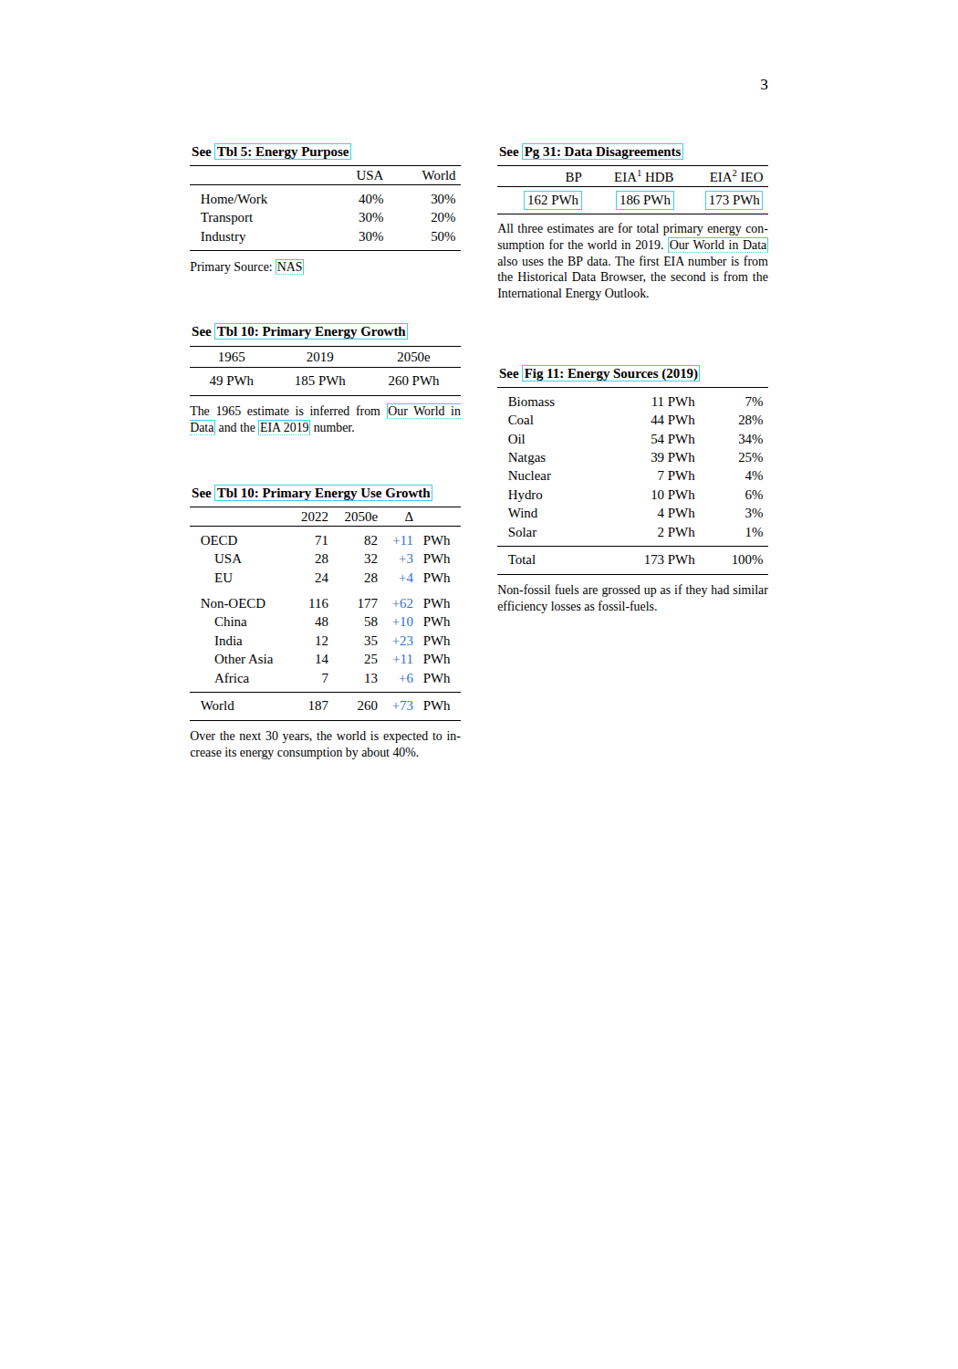3
See Tbl 5: Energy Purpose
| | USA | World |
| --- | --- | --- |
| Home/Work | 40% | 30% |
| Transport | 30% | 20% |
| Industry | 30% | 50% |
Primary Source: NAS
See Tbl 10: Primary Energy Growth
| 1965 | 2019 | 2050e |
| --- | --- | --- |
| 49 PWh | 185 PWh | 260 PWh |
The 1965 estimate is inferred from Our World in Data and the EIA 2019 number.
See Tbl 10: Primary Energy Use Growth
| | 2022 | 2050e | Δ | |
| --- | --- | --- | --- | --- |
| OECD | 71 | 82 | +11 | PWh |
| USA | 28 | 32 | +3 | PWh |
| EU | 24 | 28 | +4 | PWh |
| Non-OECD | 116 | 177 | +62 | PWh |
| China | 48 | 58 | +10 | PWh |
| India | 12 | 35 | +23 | PWh |
| Other Asia | 14 | 25 | +11 | PWh |
| Africa | 7 | 13 | +6 | PWh |
| World | 187 | 260 | +73 | PWh |
Over the next 30 years, the world is expected to increase its energy consumption by about 40%.
See Pg 31: Data Disagreements
| BP | EIA 1 HDB | EIA 2 IEO |
| --- | --- | --- |
| 162 PWh | 186 PWh | 173 PWh |
All three estimates are for total primary energy consumption for the world in 2019. Our World in Data also uses the BP data. The first EIA number is from the Historical Data Browser, the second is from the International Energy Outlook.
See Fig 11: Energy Sources (2019)
| Biomass | 11 PWh | 7% |
| Coal | 44 PWh | 28% |
| Oil | 54 PWh | 34% |
| Natgas | 39 PWh | 25% |
| Nuclear | 7 PWh | 4% |
| Hydro | 10 PWh | 6% |
| Wind | 4 PWh | 3% |
| Solar | 2 PWh | 1% |
| Total | 173 PWh | 100% |
Non-fossil fuels are grossed up as if they had similar efficiency losses as fossil-fuels.